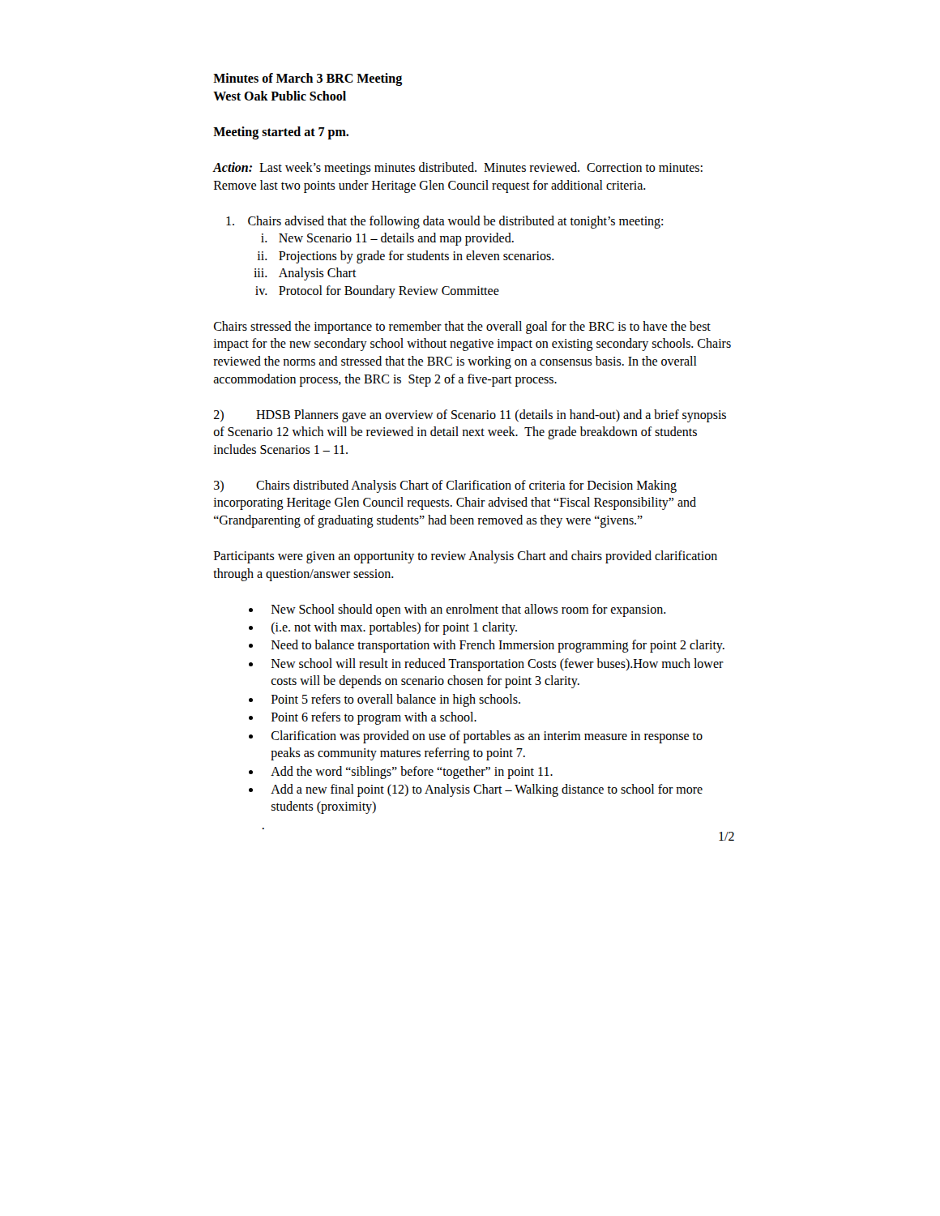Minutes of March 3 BRC MeetingWest Oak Public School
Meeting started at 7 pm.
Action: Last week’s meetings minutes distributed. Minutes reviewed. Correction to minutes: Remove last two points under Heritage Glen Council request for additional criteria.
Chairs advised that the following data would be distributed at tonight’s meeting:
New Scenario 11 – details and map provided.
Projections by grade for students in eleven scenarios.
Analysis Chart
Protocol for Boundary Review Committee
Chairs stressed the importance to remember that the overall goal for the BRC is to have the best impact for the new secondary school without negative impact on existing secondary schools. Chairs reviewed the norms and stressed that the BRC is working on a consensus basis. In the overall accommodation process, the BRC is Step 2 of a five-part process.
2) HDSB Planners gave an overview of Scenario 11 (details in hand-out) and a brief synopsis of Scenario 12 which will be reviewed in detail next week. The grade breakdown of students includes Scenarios 1 – 11.
3) Chairs distributed Analysis Chart of Clarification of criteria for Decision Making incorporating Heritage Glen Council requests. Chair advised that “Fiscal Responsibility” and “Grandparenting of graduating students” had been removed as they were “givens.”
Participants were given an opportunity to review Analysis Chart and chairs provided clarification through a question/answer session.
New School should open with an enrolment that allows room for expansion.
(i.e. not with max. portables) for point 1 clarity.
Need to balance transportation with French Immersion programming for point 2 clarity.
New school will result in reduced Transportation Costs (fewer buses).How much lower costs will be depends on scenario chosen for point 3 clarity.
Point 5 refers to overall balance in high schools.
Point 6 refers to program with a school.
Clarification was provided on use of portables as an interim measure in response to peaks as community matures referring to point 7.
Add the word “siblings” before “together” in point 11.
Add a new final point (12) to Analysis Chart – Walking distance to school for more students (proximity)
.
1/2